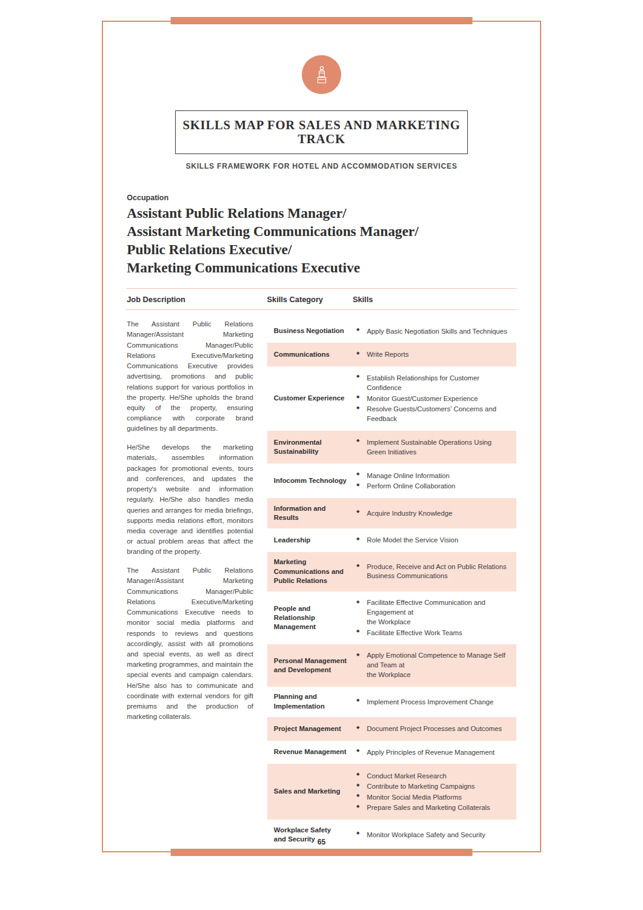SKILLS MAP FOR SALES AND MARKETING TRACK
SKILLS FRAMEWORK FOR HOTEL AND ACCOMMODATION SERVICES
Occupation
Assistant Public Relations Manager/
Assistant Marketing Communications Manager/
Public Relations Executive/
Marketing Communications Executive
Job Description
Skills Category
Skills
The Assistant Public Relations Manager/Assistant Marketing Communications Manager/Public Relations Executive/Marketing Communications Executive provides advertising, promotions and public relations support for various portfolios in the property. He/She upholds the brand equity of the property, ensuring compliance with corporate brand guidelines by all departments.
He/She develops the marketing materials, assembles information packages for promotional events, tours and conferences, and updates the property's website and information regularly. He/She also handles media queries and arranges for media briefings, supports media relations effort, monitors media coverage and identifies potential or actual problem areas that affect the branding of the property.
The Assistant Public Relations Manager/Assistant Marketing Communications Manager/Public Relations Executive/Marketing Communications Executive needs to monitor social media platforms and responds to reviews and questions accordingly, assist with all promotions and special events, as well as direct marketing programmes, and maintain the special events and campaign calendars. He/She also has to communicate and coordinate with external vendors for gift premiums and the production of marketing collaterals.
| Business Negotiation | Apply Basic Negotiation Skills and Techniques |
| Communications | Write Reports |
| Customer Experience | Establish Relationships for Customer Confidence Monitor Guest/Customer Experience Resolve Guests/Customers' Concerns and Feedback |
| Environmental Sustainability | Implement Sustainable Operations Using Green Initiatives |
| Infocomm Technology | Manage Online Information Perform Online Collaboration |
| Information and Results | Acquire Industry Knowledge |
| Leadership | Role Model the Service Vision |
| Marketing Communications and Public Relations | Produce, Receive and Act on Public Relations Business Communications |
| People and Relationship Management | Facilitate Effective Communication and Engagement at the Workplace Facilitate Effective Work Teams |
| Personal Management and Development | Apply Emotional Competence to Manage Self and Team at the Workplace |
| Planning and Implementation | Implement Process Improvement Change |
| Project Management | Document Project Processes and Outcomes |
| Revenue Management | Apply Principles of Revenue Management |
| Sales and Marketing | Conduct Market Research Contribute to Marketing Campaigns Monitor Social Media Platforms Prepare Sales and Marketing Collaterals |
| Workplace Safety and Security | Monitor Workplace Safety and Security |
65